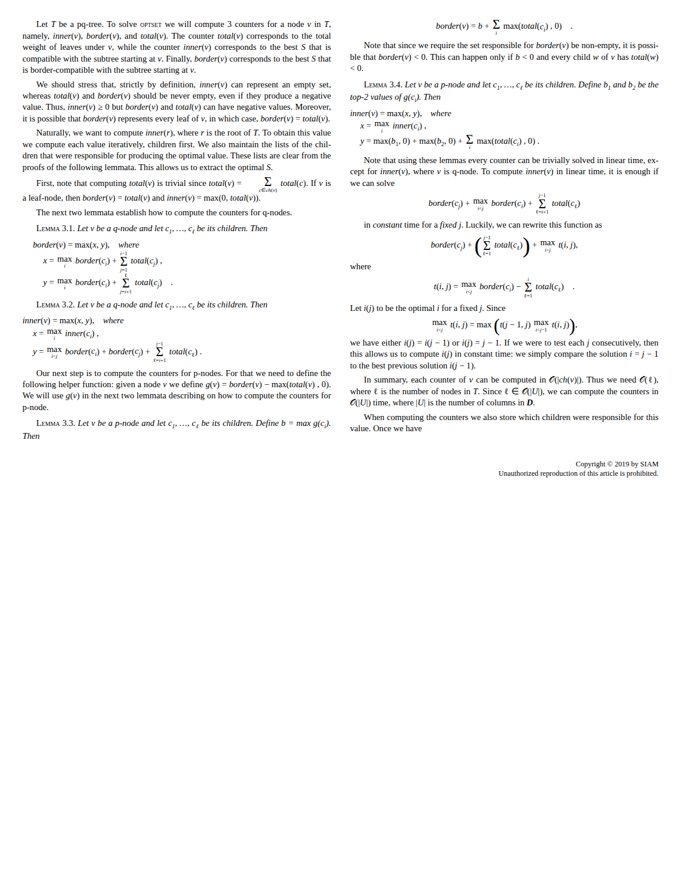Let T be a pq-tree. To solve optset we will compute 3 counters for a node v in T, namely, inner(v), border(v), and total(v). The counter total(v) corresponds to the total weight of leaves under v, while the counter inner(v) corresponds to the best S that is compatible with the subtree starting at v. Finally, border(v) corresponds to the best S that is border-compatible with the subtree starting at v.
We should stress that, strictly by definition, inner(v) can represent an empty set, whereas total(v) and border(v) should be never empty, even if they produce a negative value. Thus, inner(v) ≥ 0 but border(v) and total(v) can have negative values. Moreover, it is possible that border(v) represents every leaf of v, in which case, border(v) = total(v).
Naturally, we want to compute inner(r), where r is the root of T. To obtain this value we compute each value iteratively, children first. We also maintain the lists of the children that were responsible for producing the optimal value. These lists are clear from the proofs of the following lemmata. This allows us to extract the optimal S.
First, note that computing total(v) is trivial since total(v) = Σc∈ch(v) total(c). If v is a leaf-node, then border(v) = total(v) and inner(v) = max(0, total(v)).
The next two lemmata establish how to compute the counters for q-nodes.
Lemma 3.1. Let v be a q-node and let c1, …, cℓ be its children. Then
border(v) = max(x, y), where x = max i border(ci) + i−1 Σj=1 total(cj) , y = max i border(ci) + ℓΣj=i+1 total(cj) .
Lemma 3.2. Let v be a q-node and let c1, …, cℓ be its children. Then
inner(v) = max(x, y), where x = max i inner(ci) , y = max i<j border(ci) + border(cj) + j−1 Σℓ=i+1 total(cℓ) .
Our next step is to compute the counters for p-nodes. For that we need to define the following helper function: given a node v we define g(v) = border(v) − max(total(v) , 0). We will use g(v) in the next two lemmata describing on how to compute the counters for p-node.
Lemma 3.3. Let v be a p-node and let c1, …, cℓ be its children. Define b = max g(ci). Then
border(v) = b + Σi max(total(ci) , 0) .
Note that since we require the set responsible for border(v) be non-empty, it is possible that border(v) < 0. This can happen only if b < 0 and every child w of v has total(w) < 0.
Lemma 3.4. Let v be a p-node and let c1, …, cℓ be its children. Define b1 and b2 be the top-2 values of g(ci). Then
inner(v) = max(x, y), where x = max i inner(ci) , y = max(b1, 0) + max(b2, 0) + Σi max(total(ci) , 0) .
Note that using these lemmas every counter can be trivially solved in linear time, except for inner(v), where v is q-node. To compute inner(v) in linear time, it is enough if we can solve
border(cj) + max i<j border(ci) + j−1 Σℓ=i+1 total(cℓ)
in constant time for a fixed j. Luckily, we can rewrite this function as
border(cj) + (j−1 Σℓ=1 total(cℓ)) + max i<j t(i, j),
where
t(i, j) = max i<j border(ci) − iΣℓ=1 total(cℓ) .
Let i(j) to be the optimal i for a fixed j. Since
max i<j t(i, j) = max (t(j − 1, j) max i<j−1 t(i, j)),
we have either i(j) = i(j − 1) or i(j) = j − 1. If we were to test each j consecutively, then this allows us to compute i(j) in constant time: we simply compare the solution i = j − 1 to the best previous solution i(j − 1).
In summary, each counter of v can be computed in 𝒪(|ch(v)|). Thus we need 𝒪(ℓ), where ℓ is the number of nodes in T. Since ℓ ∈ 𝒪(|U|), we can compute the counters in 𝒪(|U|) time, where |U| is the number of columns in D.
When computing the counters we also store which children were responsible for this value. Once we have
Copyright © 2019 by SIAM
Unauthorized reproduction of this article is prohibited.